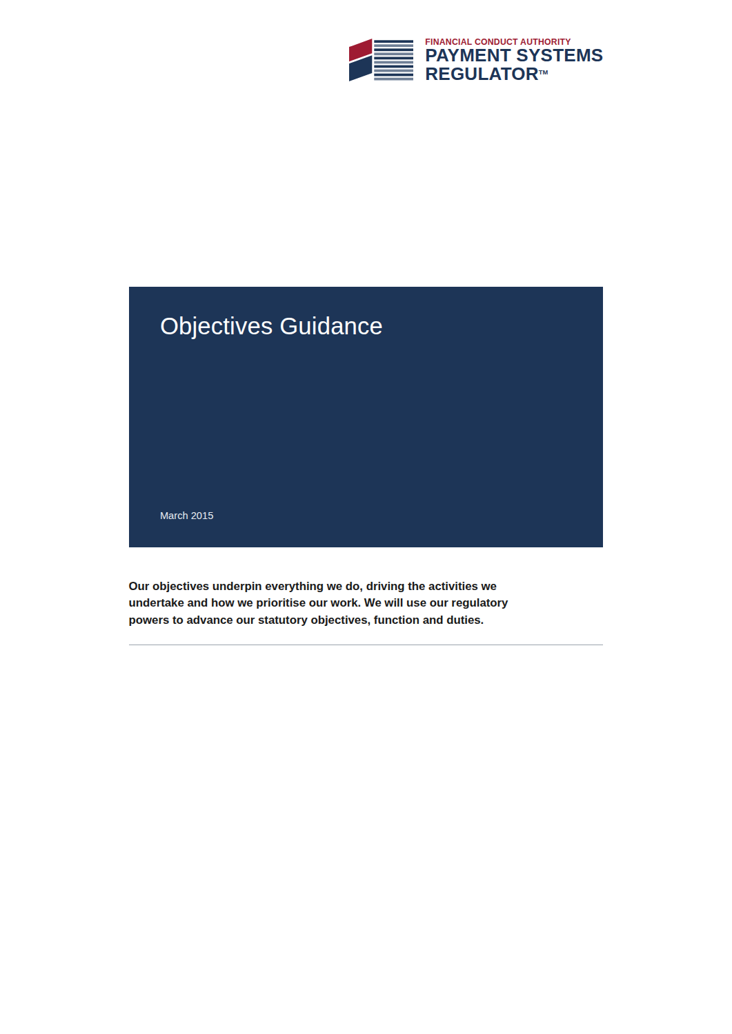FINANCIAL CONDUCT AUTHORITY
PAYMENT SYSTEMS
REGULATORTM
Objectives Guidance
March 2015
Our objectives underpin everything we do, driving the activities we undertake and how we prioritise our work. We will use our regulatory powers to advance our statutory objectives, function and duties.